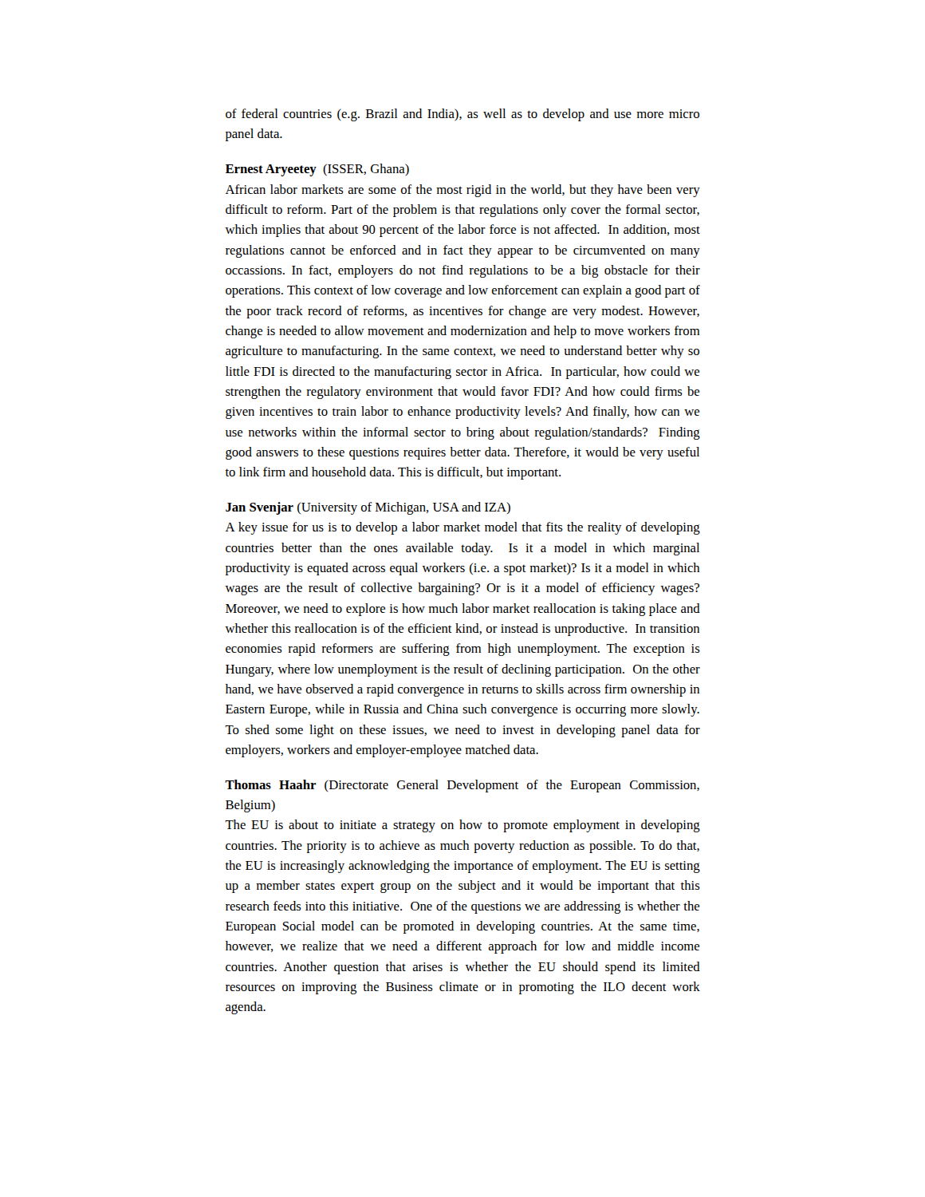of federal countries (e.g. Brazil and India), as well as to develop and use more micro panel data.
Ernest Aryeetey (ISSER, Ghana)
African labor markets are some of the most rigid in the world, but they have been very difficult to reform. Part of the problem is that regulations only cover the formal sector, which implies that about 90 percent of the labor force is not affected. In addition, most regulations cannot be enforced and in fact they appear to be circumvented on many occassions. In fact, employers do not find regulations to be a big obstacle for their operations. This context of low coverage and low enforcement can explain a good part of the poor track record of reforms, as incentives for change are very modest. However, change is needed to allow movement and modernization and help to move workers from agriculture to manufacturing. In the same context, we need to understand better why so little FDI is directed to the manufacturing sector in Africa. In particular, how could we strengthen the regulatory environment that would favor FDI? And how could firms be given incentives to train labor to enhance productivity levels? And finally, how can we use networks within the informal sector to bring about regulation/standards? Finding good answers to these questions requires better data. Therefore, it would be very useful to link firm and household data. This is difficult, but important.
Jan Svenjar (University of Michigan, USA and IZA)
A key issue for us is to develop a labor market model that fits the reality of developing countries better than the ones available today. Is it a model in which marginal productivity is equated across equal workers (i.e. a spot market)? Is it a model in which wages are the result of collective bargaining? Or is it a model of efficiency wages? Moreover, we need to explore is how much labor market reallocation is taking place and whether this reallocation is of the efficient kind, or instead is unproductive. In transition economies rapid reformers are suffering from high unemployment. The exception is Hungary, where low unemployment is the result of declining participation. On the other hand, we have observed a rapid convergence in returns to skills across firm ownership in Eastern Europe, while in Russia and China such convergence is occurring more slowly. To shed some light on these issues, we need to invest in developing panel data for employers, workers and employer-employee matched data.
Thomas Haahr (Directorate General Development of the European Commission, Belgium)
The EU is about to initiate a strategy on how to promote employment in developing countries. The priority is to achieve as much poverty reduction as possible. To do that, the EU is increasingly acknowledging the importance of employment. The EU is setting up a member states expert group on the subject and it would be important that this research feeds into this initiative. One of the questions we are addressing is whether the European Social model can be promoted in developing countries. At the same time, however, we realize that we need a different approach for low and middle income countries. Another question that arises is whether the EU should spend its limited resources on improving the Business climate or in promoting the ILO decent work agenda.